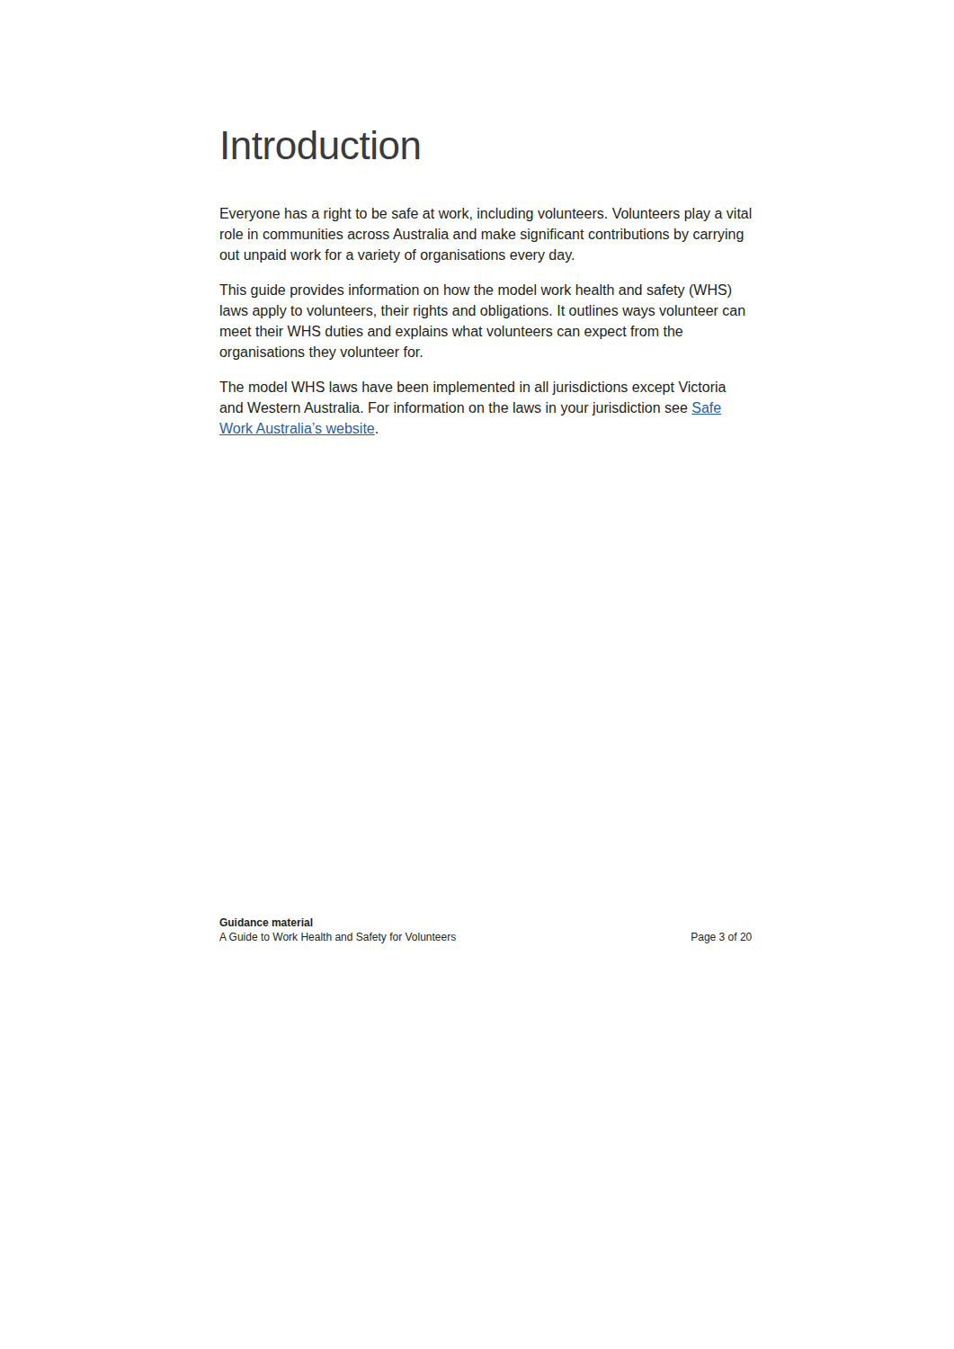Introduction
Everyone has a right to be safe at work, including volunteers. Volunteers play a vital role in communities across Australia and make significant contributions by carrying out unpaid work for a variety of organisations every day.
This guide provides information on how the model work health and safety (WHS) laws apply to volunteers, their rights and obligations. It outlines ways volunteer can meet their WHS duties and explains what volunteers can expect from the organisations they volunteer for.
The model WHS laws have been implemented in all jurisdictions except Victoria and Western Australia. For information on the laws in your jurisdiction see Safe Work Australia’s website.
Guidance material
A Guide to Work Health and Safety for Volunteers
Page 3 of 20